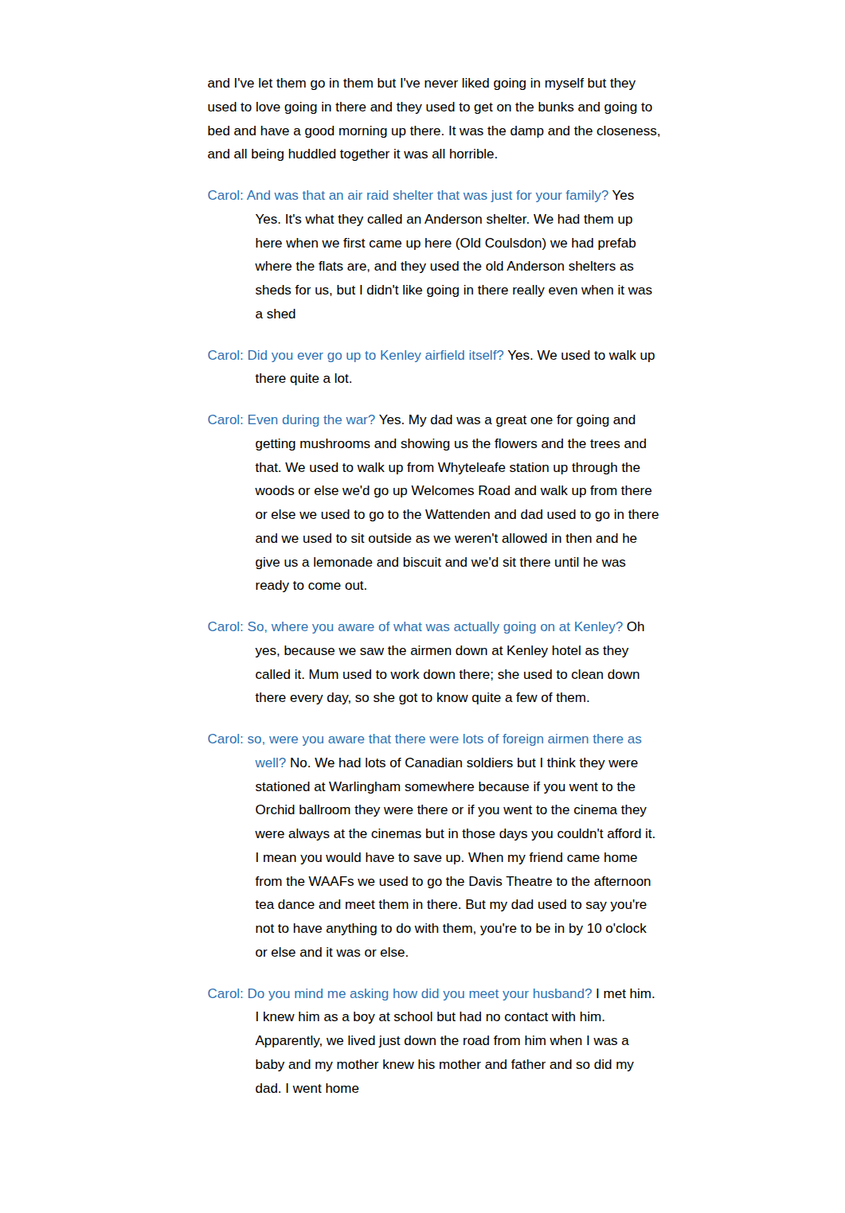and I've let them go in them but I've never liked going in myself but they used to love going in there and they used to get on the bunks and going to bed and have a good morning up there. It was the damp and the closeness, and all being huddled together it was all horrible.
Carol: And was that an air raid shelter that was just for your family? Yes Yes. It's what they called an Anderson shelter. We had them up here when we first came up here (Old Coulsdon) we had prefab where the flats are, and they used the old Anderson shelters as sheds for us, but I didn't like going in there really even when it was a shed
Carol: Did you ever go up to Kenley airfield itself? Yes. We used to walk up there quite a lot.
Carol: Even during the war? Yes. My dad was a great one for going and getting mushrooms and showing us the flowers and the trees and that. We used to walk up from Whyteleafe station up through the woods or else we'd go up Welcomes Road and walk up from there or else we used to go to the Wattenden and dad used to go in there and we used to sit outside as we weren't allowed in then and he give us a lemonade and biscuit and we'd sit there until he was ready to come out.
Carol: So, where you aware of what was actually going on at Kenley? Oh yes, because we saw the airmen down at Kenley hotel as they called it. Mum used to work down there; she used to clean down there every day, so she got to know quite a few of them.
Carol: so, were you aware that there were lots of foreign airmen there as well? No. We had lots of Canadian soldiers but I think they were stationed at Warlingham somewhere because if you went to the Orchid ballroom they were there or if you went to the cinema they were always at the cinemas but in those days you couldn't afford it. I mean you would have to save up. When my friend came home from the WAAFs we used to go the Davis Theatre to the afternoon tea dance and meet them in there. But my dad used to say you're not to have anything to do with them, you're to be in by 10 o'clock or else and it was or else.
Carol: Do you mind me asking how did you meet your husband? I met him. I knew him as a boy at school but had no contact with him. Apparently, we lived just down the road from him when I was a baby and my mother knew his mother and father and so did my dad. I went home